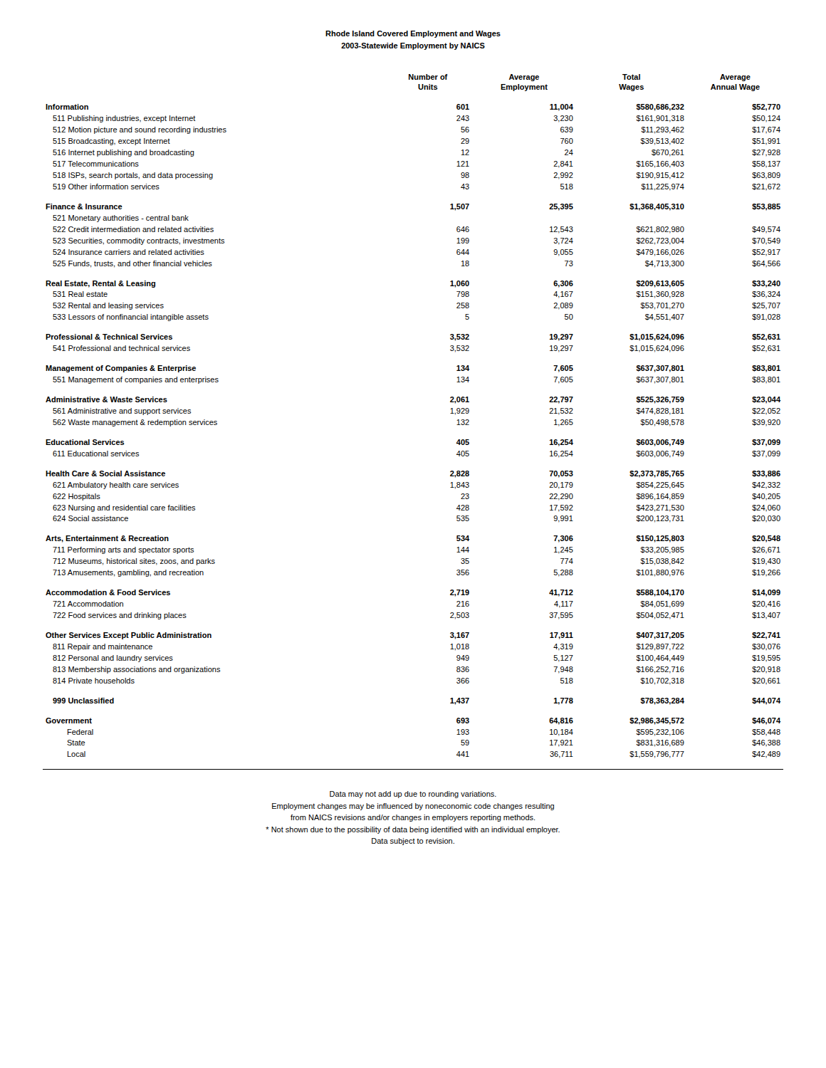Rhode Island Covered Employment and Wages
2003-Statewide Employment by NAICS
| | Number of Units | Average Employment | Total Wages | Average Annual Wage |
| --- | --- | --- | --- | --- |
| Information | 601 | 11,004 | $580,686,232 | $52,770 |
| 511 Publishing industries, except Internet | 243 | 3,230 | $161,901,318 | $50,124 |
| 512 Motion picture and sound recording industries | 56 | 639 | $11,293,462 | $17,674 |
| 515 Broadcasting, except Internet | 29 | 760 | $39,513,402 | $51,991 |
| 516 Internet publishing and broadcasting | 12 | 24 | $670,261 | $27,928 |
| 517 Telecommunications | 121 | 2,841 | $165,166,403 | $58,137 |
| 518 ISPs, search portals, and data processing | 98 | 2,992 | $190,915,412 | $63,809 |
| 519 Other information services | 43 | 518 | $11,225,974 | $21,672 |
| Finance & Insurance | 1,507 | 25,395 | $1,368,405,310 | $53,885 |
| 521 Monetary authorities - central bank | | | | |
| 522 Credit intermediation and related activities | 646 | 12,543 | $621,802,980 | $49,574 |
| 523 Securities, commodity contracts, investments | 199 | 3,724 | $262,723,004 | $70,549 |
| 524 Insurance carriers and related activities | 644 | 9,055 | $479,166,026 | $52,917 |
| 525 Funds, trusts, and other financial vehicles | 18 | 73 | $4,713,300 | $64,566 |
| Real Estate, Rental & Leasing | 1,060 | 6,306 | $209,613,605 | $33,240 |
| 531 Real estate | 798 | 4,167 | $151,360,928 | $36,324 |
| 532 Rental and leasing services | 258 | 2,089 | $53,701,270 | $25,707 |
| 533 Lessors of nonfinancial intangible assets | 5 | 50 | $4,551,407 | $91,028 |
| Professional & Technical Services | 3,532 | 19,297 | $1,015,624,096 | $52,631 |
| 541 Professional and technical services | 3,532 | 19,297 | $1,015,624,096 | $52,631 |
| Management of Companies & Enterprise | 134 | 7,605 | $637,307,801 | $83,801 |
| 551 Management of companies and enterprises | 134 | 7,605 | $637,307,801 | $83,801 |
| Administrative & Waste Services | 2,061 | 22,797 | $525,326,759 | $23,044 |
| 561 Administrative and support services | 1,929 | 21,532 | $474,828,181 | $22,052 |
| 562 Waste management & redemption services | 132 | 1,265 | $50,498,578 | $39,920 |
| Educational Services | 405 | 16,254 | $603,006,749 | $37,099 |
| 611 Educational services | 405 | 16,254 | $603,006,749 | $37,099 |
| Health Care & Social Assistance | 2,828 | 70,053 | $2,373,785,765 | $33,886 |
| 621 Ambulatory health care services | 1,843 | 20,179 | $854,225,645 | $42,332 |
| 622 Hospitals | 23 | 22,290 | $896,164,859 | $40,205 |
| 623 Nursing and residential care facilities | 428 | 17,592 | $423,271,530 | $24,060 |
| 624 Social assistance | 535 | 9,991 | $200,123,731 | $20,030 |
| Arts, Entertainment & Recreation | 534 | 7,306 | $150,125,803 | $20,548 |
| 711 Performing arts and spectator sports | 144 | 1,245 | $33,205,985 | $26,671 |
| 712 Museums, historical sites, zoos, and parks | 35 | 774 | $15,038,842 | $19,430 |
| 713 Amusements, gambling, and recreation | 356 | 5,288 | $101,880,976 | $19,266 |
| Accommodation & Food Services | 2,719 | 41,712 | $588,104,170 | $14,099 |
| 721 Accommodation | 216 | 4,117 | $84,051,699 | $20,416 |
| 722 Food services and drinking places | 2,503 | 37,595 | $504,052,471 | $13,407 |
| Other Services Except Public Administration | 3,167 | 17,911 | $407,317,205 | $22,741 |
| 811 Repair and maintenance | 1,018 | 4,319 | $129,897,722 | $30,076 |
| 812 Personal and laundry services | 949 | 5,127 | $100,464,449 | $19,595 |
| 813 Membership associations and organizations | 836 | 7,948 | $166,252,716 | $20,918 |
| 814 Private households | 366 | 518 | $10,702,318 | $20,661 |
| 999 Unclassified | 1,437 | 1,778 | $78,363,284 | $44,074 |
| Government | 693 | 64,816 | $2,986,345,572 | $46,074 |
| Federal | 193 | 10,184 | $595,232,106 | $58,448 |
| State | 59 | 17,921 | $831,316,689 | $46,388 |
| Local | 441 | 36,711 | $1,559,796,777 | $42,489 |
Data may not add up due to rounding variations.
Employment changes may be influenced by noneconomic code changes resulting
from NAICS revisions and/or changes in employers reporting methods.
* Not shown due to the possibility of data being identified with an individual employer.
Data subject to revision.